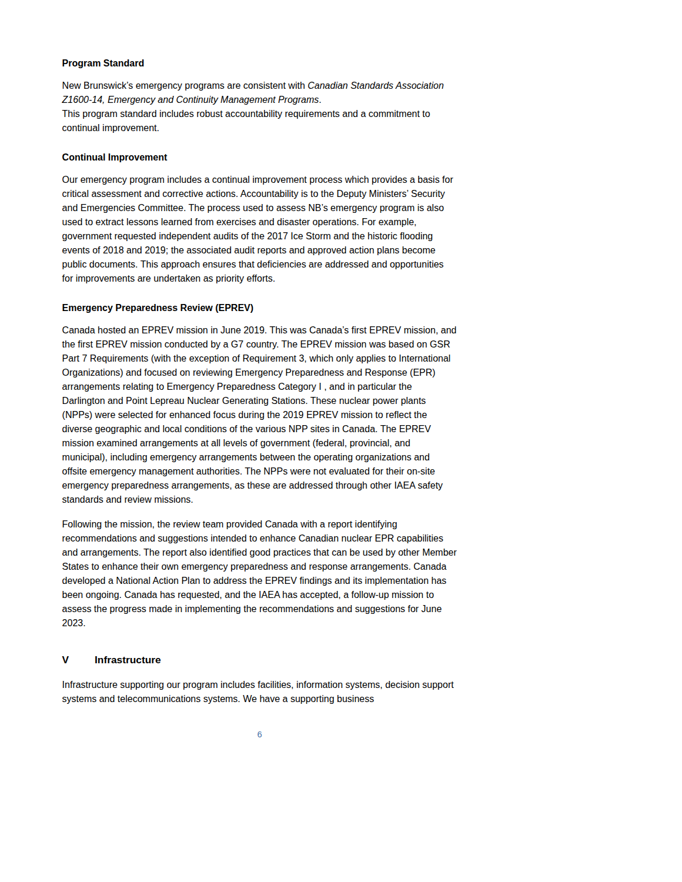Program Standard
New Brunswick’s emergency programs are consistent with Canadian Standards Association Z1600-14, Emergency and Continuity Management Programs.
This program standard includes robust accountability requirements and a commitment to continual improvement.
Continual Improvement
Our emergency program includes a continual improvement process which provides a basis for critical assessment and corrective actions. Accountability is to the Deputy Ministers’ Security and Emergencies Committee. The process used to assess NB’s emergency program is also used to extract lessons learned from exercises and disaster operations. For example, government requested independent audits of the 2017 Ice Storm and the historic flooding events of 2018 and 2019; the associated audit reports and approved action plans become public documents. This approach ensures that deficiencies are addressed and opportunities for improvements are undertaken as priority efforts.
Emergency Preparedness Review (EPREV)
Canada hosted an EPREV mission in June 2019. This was Canada’s first EPREV mission, and the first EPREV mission conducted by a G7 country. The EPREV mission was based on GSR Part 7 Requirements (with the exception of Requirement 3, which only applies to International Organizations) and focused on reviewing Emergency Preparedness and Response (EPR) arrangements relating to Emergency Preparedness Category I , and in particular the Darlington and Point Lepreau Nuclear Generating Stations. These nuclear power plants (NPPs) were selected for enhanced focus during the 2019 EPREV mission to reflect the diverse geographic and local conditions of the various NPP sites in Canada. The EPREV mission examined arrangements at all levels of government (federal, provincial, and municipal), including emergency arrangements between the operating organizations and offsite emergency management authorities. The NPPs were not evaluated for their on-site emergency preparedness arrangements, as these are addressed through other IAEA safety standards and review missions.
Following the mission, the review team provided Canada with a report identifying recommendations and suggestions intended to enhance Canadian nuclear EPR capabilities and arrangements. The report also identified good practices that can be used by other Member States to enhance their own emergency preparedness and response arrangements. Canada developed a National Action Plan to address the EPREV findings and its implementation has been ongoing. Canada has requested, and the IAEA has accepted, a follow-up mission to assess the progress made in implementing the recommendations and suggestions for June 2023.
VInfrastructure
Infrastructure supporting our program includes facilities, information systems, decision support systems and telecommunications systems. We have a supporting business
6